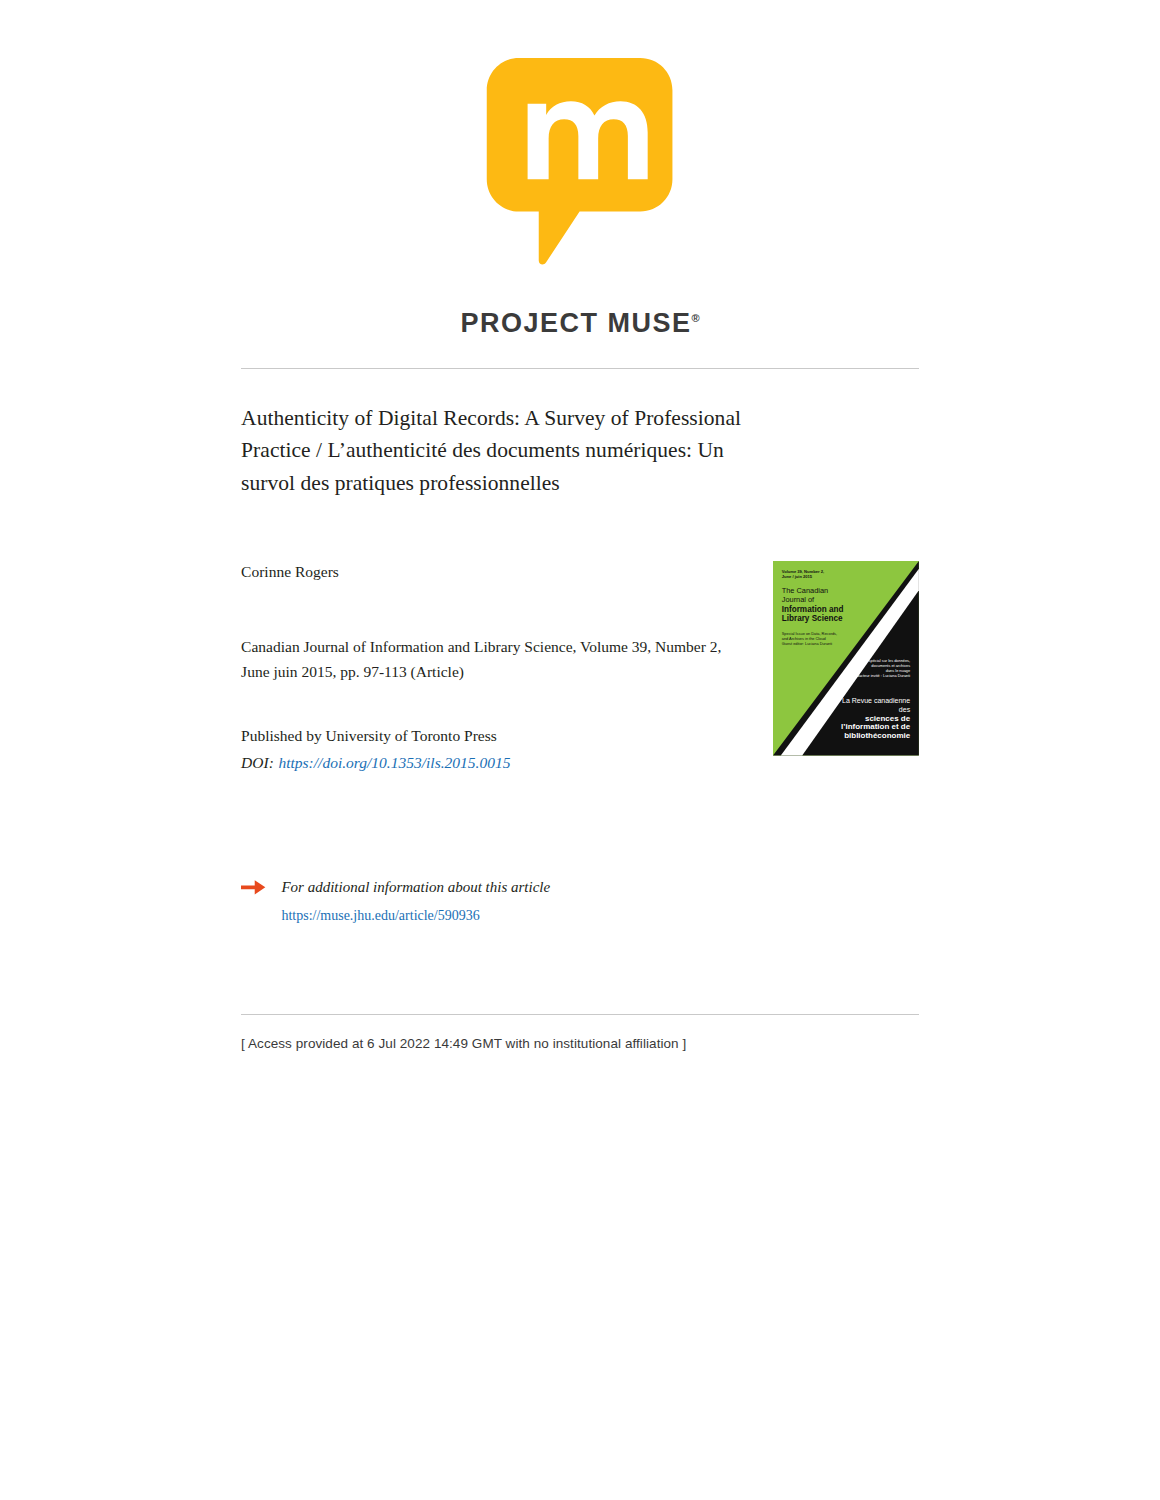Project Muse®
Authenticity of Digital Records: A Survey of Professional Practice / L’authenticité des documents numériques: Un survol des pratiques professionnelles
Corinne Rogers
Canadian Journal of Information and Library Science, Volume 39, Number 2, June juin 2015, pp. 97-113 (Article)
Published by University of Toronto Press
DOI: https://doi.org/10.1353/ils.2015.0015
Volume 39, Number 2, June / juin 2015 The Canadian Journal of Information and Library Science Special Issue on Data, Records, and Archives in the Cloud Guest editor: Luciana Duranti Numéro spécial sur les données, documents et archives dans le nuage Rédacteur invité : Luciana Duranti La Revue canadienne des sciences de l’information et de bibliothéconomie
For additional information about this article
https://muse.jhu.edu/article/590936
[ Access provided at 6 Jul 2022 14:49 GMT with no institutional affiliation ]